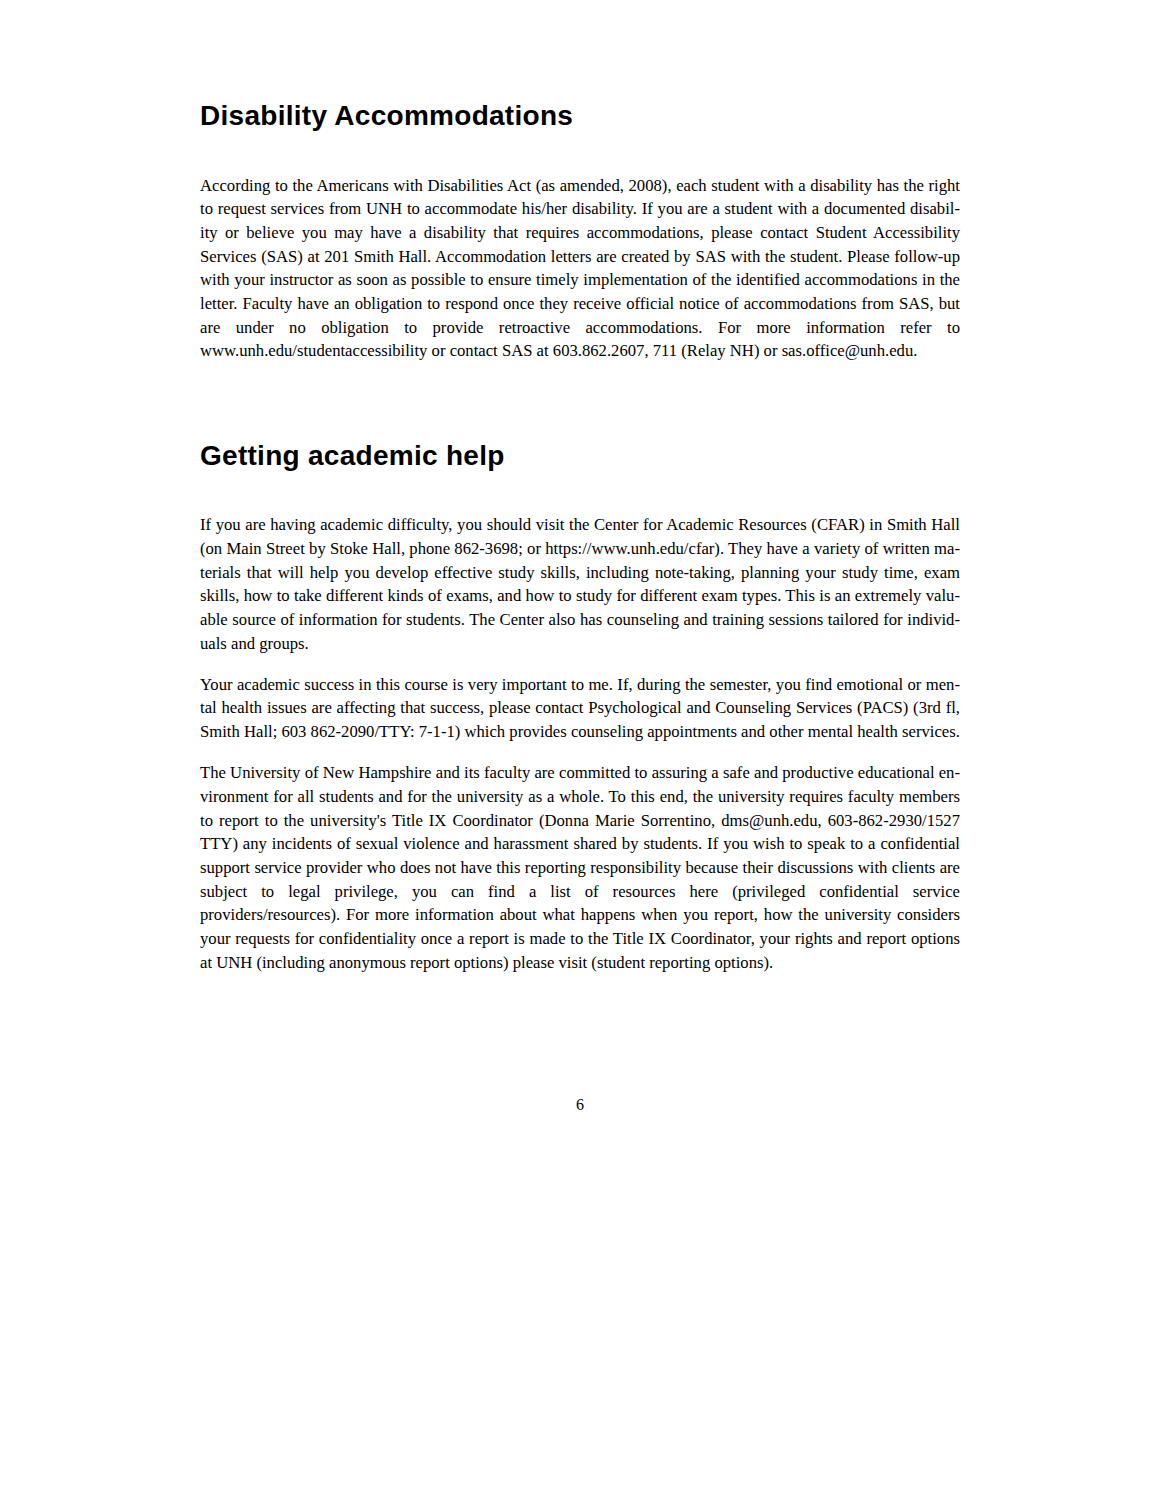Disability Accommodations
According to the Americans with Disabilities Act (as amended, 2008), each student with a disability has the right to request services from UNH to accommodate his/her disability. If you are a student with a documented disability or believe you may have a disability that requires accommodations, please contact Student Accessibility Services (SAS) at 201 Smith Hall. Accommodation letters are created by SAS with the student. Please follow-up with your instructor as soon as possible to ensure timely implementation of the identified accommodations in the letter. Faculty have an obligation to respond once they receive official notice of accommodations from SAS, but are under no obligation to provide retroactive accommodations. For more information refer to www.unh.edu/studentaccessibility or contact SAS at 603.862.2607, 711 (Relay NH) or sas.office@unh.edu.
Getting academic help
If you are having academic difficulty, you should visit the Center for Academic Resources (CFAR) in Smith Hall (on Main Street by Stoke Hall, phone 862-3698; or https://www.unh.edu/cfar). They have a variety of written materials that will help you develop effective study skills, including note-taking, planning your study time, exam skills, how to take different kinds of exams, and how to study for different exam types. This is an extremely valuable source of information for students. The Center also has counseling and training sessions tailored for individuals and groups.
Your academic success in this course is very important to me. If, during the semester, you find emotional or mental health issues are affecting that success, please contact Psychological and Counseling Services (PACS) (3rd fl, Smith Hall; 603 862-2090/TTY: 7-1-1) which provides counseling appointments and other mental health services.
The University of New Hampshire and its faculty are committed to assuring a safe and productive educational environment for all students and for the university as a whole. To this end, the university requires faculty members to report to the university's Title IX Coordinator (Donna Marie Sorrentino, dms@unh.edu, 603-862-2930/1527 TTY) any incidents of sexual violence and harassment shared by students. If you wish to speak to a confidential support service provider who does not have this reporting responsibility because their discussions with clients are subject to legal privilege, you can find a list of resources here (privileged confidential service providers/resources). For more information about what happens when you report, how the university considers your requests for confidentiality once a report is made to the Title IX Coordinator, your rights and report options at UNH (including anonymous report options) please visit (student reporting options).
6